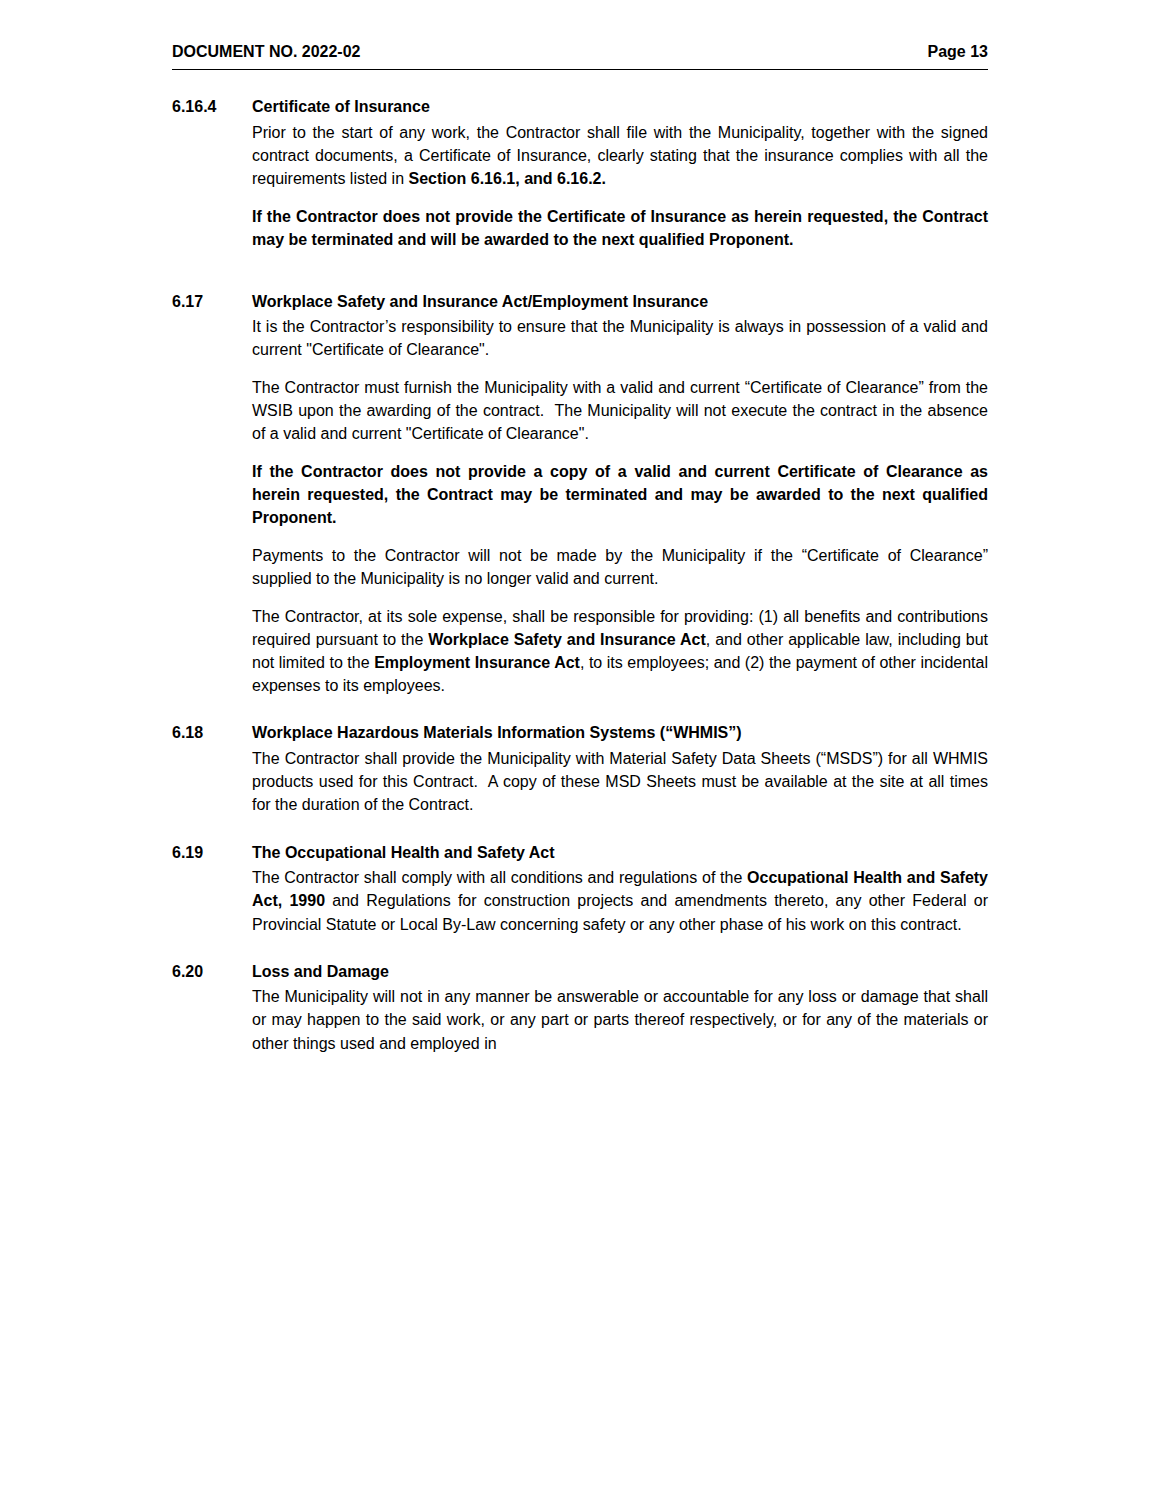DOCUMENT NO. 2022-02 Page 13
6.16.4
Certificate of Insurance
Prior to the start of any work, the Contractor shall file with the Municipality, together with the signed contract documents, a Certificate of Insurance, clearly stating that the insurance complies with all the requirements listed in Section 6.16.1, and 6.16.2.
If the Contractor does not provide the Certificate of Insurance as herein requested, the Contract may be terminated and will be awarded to the next qualified Proponent.
6.17
Workplace Safety and Insurance Act/Employment Insurance
It is the Contractor’s responsibility to ensure that the Municipality is always in possession of a valid and current "Certificate of Clearance".
The Contractor must furnish the Municipality with a valid and current “Certificate of Clearance” from the WSIB upon the awarding of the contract. The Municipality will not execute the contract in the absence of a valid and current "Certificate of Clearance".
If the Contractor does not provide a copy of a valid and current Certificate of Clearance as herein requested, the Contract may be terminated and may be awarded to the next qualified Proponent.
Payments to the Contractor will not be made by the Municipality if the “Certificate of Clearance” supplied to the Municipality is no longer valid and current.
The Contractor, at its sole expense, shall be responsible for providing: (1) all benefits and contributions required pursuant to the Workplace Safety and Insurance Act, and other applicable law, including but not limited to the Employment Insurance Act, to its employees; and (2) the payment of other incidental expenses to its employees.
6.18
Workplace Hazardous Materials Information Systems (“WHMIS”)
The Contractor shall provide the Municipality with Material Safety Data Sheets (“MSDS”) for all WHMIS products used for this Contract. A copy of these MSD Sheets must be available at the site at all times for the duration of the Contract.
6.19
The Occupational Health and Safety Act
The Contractor shall comply with all conditions and regulations of the Occupational Health and Safety Act, 1990 and Regulations for construction projects and amendments thereto, any other Federal or Provincial Statute or Local By-Law concerning safety or any other phase of his work on this contract.
6.20
Loss and Damage
The Municipality will not in any manner be answerable or accountable for any loss or damage that shall or may happen to the said work, or any part or parts thereof respectively, or for any of the materials or other things used and employed in